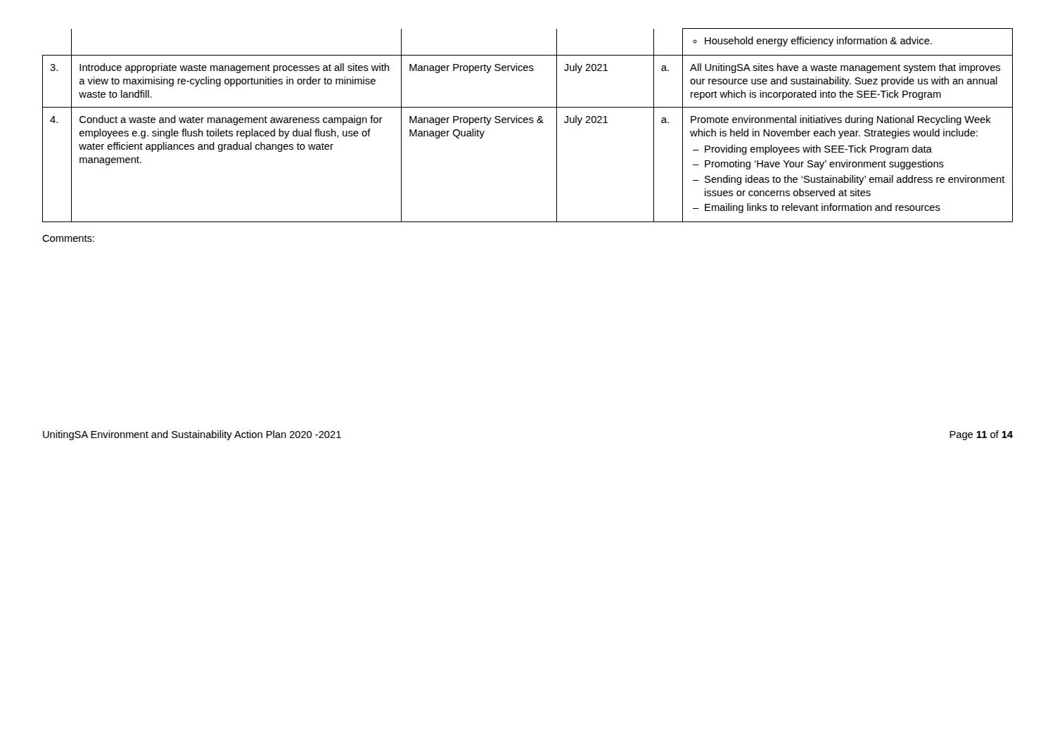| | | | | | Household energy efficiency information & advice. |
| 3. | Introduce appropriate waste management processes at all sites with a view to maximising re-cycling opportunities in order to minimise waste to landfill. | Manager Property Services | July 2021 | a. | All UnitingSA sites have a waste management system that improves our resource use and sustainability. Suez provide us with an annual report which is incorporated into the SEE-Tick Program |
| 4. | Conduct a waste and water management awareness campaign for employees e.g. single flush toilets replaced by dual flush, use of water efficient appliances and gradual changes to water management. | Manager Property Services & Manager Quality | July 2021 | a. | Promote environmental initiatives during National Recycling Week which is held in November each year. Strategies would include: Providing employees with SEE-Tick Program data Promoting ‘Have Your Say’ environment suggestions Sending ideas to the ‘Sustainability’ email address re environment issues or concerns observed at sites Emailing links to relevant information and resources |
Comments:
UnitingSA Environment and Sustainability Action Plan 2020 -2021
Page 11 of 14